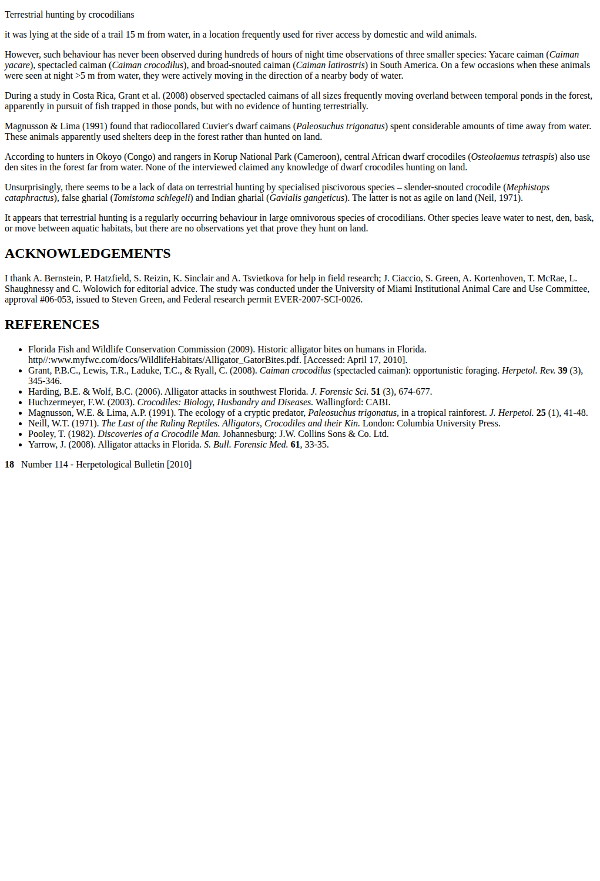Terrestrial hunting by crocodilians
it was lying at the side of a trail 15 m from water, in a location frequently used for river access by domestic and wild animals.
However, such behaviour has never been observed during hundreds of hours of night time observations of three smaller species: Yacare caiman (Caiman yacare), spectacled caiman (Caiman crocodilus), and broad-snouted caiman (Caiman latirostris) in South America. On a few occasions when these animals were seen at night >5 m from water, they were actively moving in the direction of a nearby body of water.
During a study in Costa Rica, Grant et al. (2008) observed spectacled caimans of all sizes frequently moving overland between temporal ponds in the forest, apparently in pursuit of fish trapped in those ponds, but with no evidence of hunting terrestrially.
Magnusson & Lima (1991) found that radiocollared Cuvier's dwarf caimans (Paleosuchus trigonatus) spent considerable amounts of time away from water. These animals apparently used shelters deep in the forest rather than hunted on land.
According to hunters in Okoyo (Congo) and rangers in Korup National Park (Cameroon), central African dwarf crocodiles (Osteolaemus tetraspis) also use den sites in the forest far from water. None of the interviewed claimed any knowledge of dwarf crocodiles hunting on land.
Unsurprisingly, there seems to be a lack of data on terrestrial hunting by specialised piscivorous species – slender-snouted crocodile (Mephistops cataphractus), false gharial (Tomistoma schlegeli) and Indian gharial (Gavialis gangeticus). The latter is not as agile on land (Neil, 1971).
It appears that terrestrial hunting is a regularly occurring behaviour in large omnivorous species of crocodilians. Other species leave water to nest, den, bask, or move between aquatic habitats, but there are no observations yet that prove they hunt on land.
ACKNOWLEDGEMENTS
I thank A. Bernstein, P. Hatzfield, S. Reizin, K. Sinclair and A. Tsvietkova for help in field research; J. Ciaccio, S. Green, A. Kortenhoven, T. McRae, L. Shaughnessy and C. Wolowich for editorial advice. The study was conducted under the University of Miami Institutional Animal Care and Use Committee, approval #06-053, issued to Steven Green, and Federal research permit EVER-2007-SCI-0026.
REFERENCES
Florida Fish and Wildlife Conservation Commission (2009). Historic alligator bites on humans in Florida. http//:www.myfwc.com/docs/WildlifeHabitats/Alligator_GatorBites.pdf. [Accessed: April 17, 2010].
Grant, P.B.C., Lewis, T.R., Laduke, T.C., & Ryall, C. (2008). Caiman crocodilus (spectacled caiman): opportunistic foraging. Herpetol. Rev. 39 (3), 345-346.
Harding, B.E. & Wolf, B.C. (2006). Alligator attacks in southwest Florida. J. Forensic Sci. 51 (3), 674-677.
Huchzermeyer, F.W. (2003). Crocodiles: Biology, Husbandry and Diseases. Wallingford: CABI.
Magnusson, W.E. & Lima, A.P. (1991). The ecology of a cryptic predator, Paleosuchus trigonatus, in a tropical rainforest. J. Herpetol. 25 (1), 41-48.
Neill, W.T. (1971). The Last of the Ruling Reptiles. Alligators, Crocodiles and their Kin. London: Columbia University Press.
Pooley, T. (1982). Discoveries of a Crocodile Man. Johannesburg: J.W. Collins Sons & Co. Ltd.
Yarrow, J. (2008). Alligator attacks in Florida. S. Bull. Forensic Med. 61, 33-35.
18 Number 114 - Herpetological Bulletin [2010]